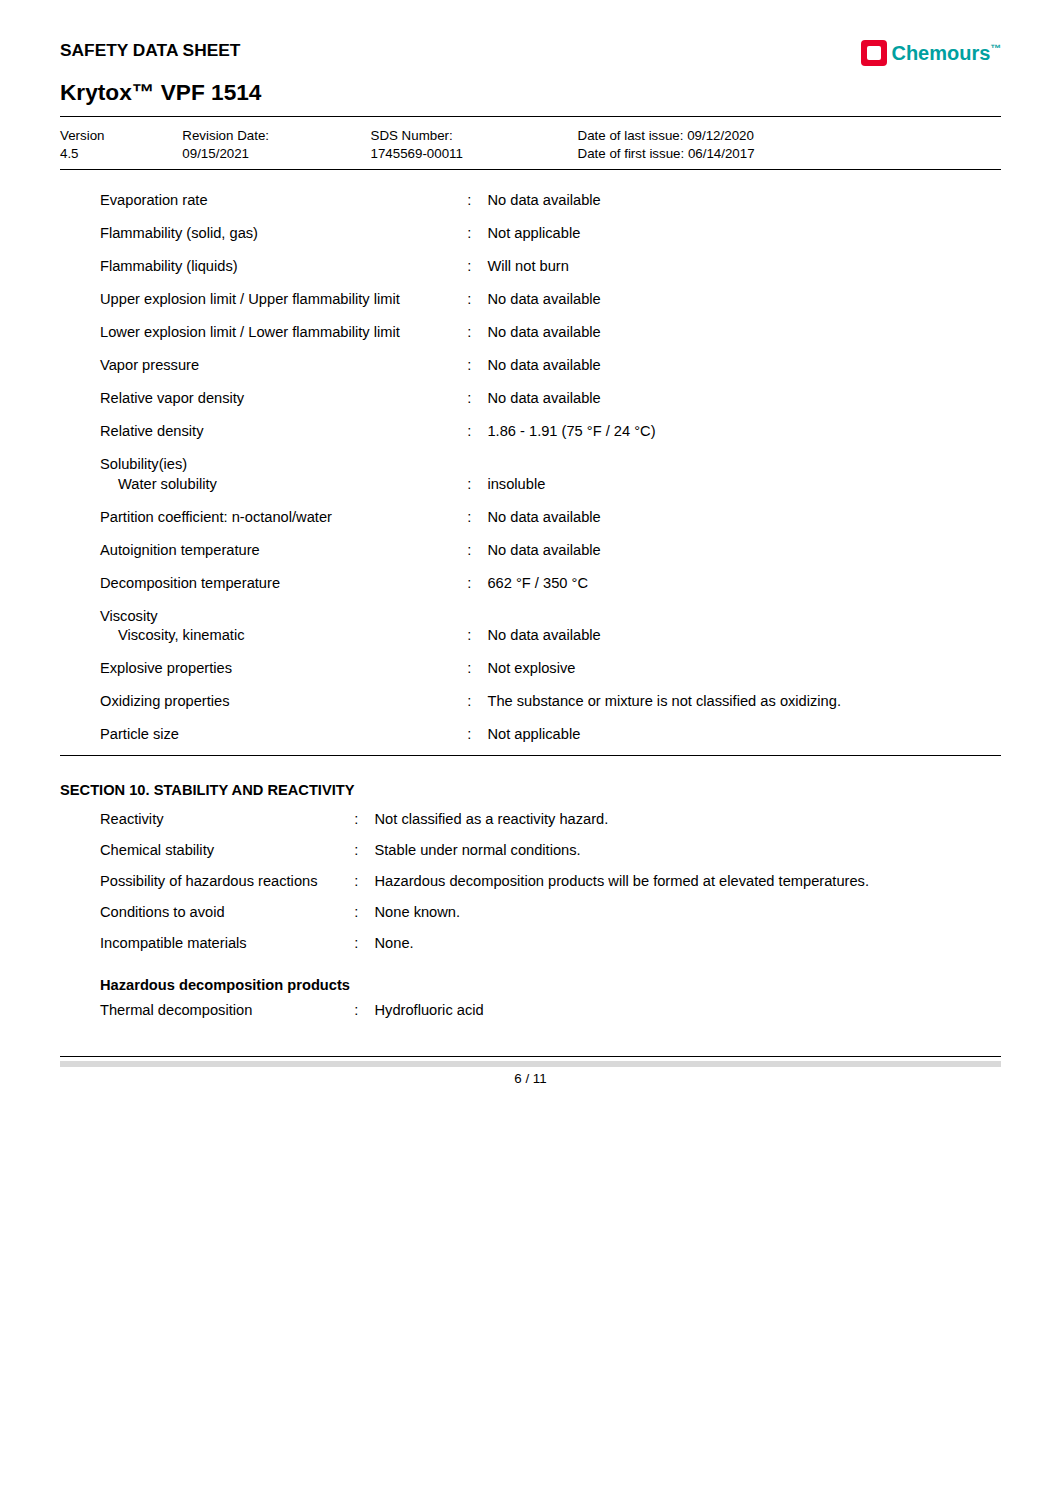SAFETY DATA SHEET
Krytox™ VPF 1514
Chemours™
| Version 4.5 | Revision Date: 09/15/2021 | SDS Number: 1745569-00011 | Date of last issue: 09/12/2020 Date of first issue: 06/14/2017 |
| Evaporation rate | : | No data available |
| Flammability (solid, gas) | : | Not applicable |
| Flammability (liquids) | : | Will not burn |
| Upper explosion limit / Upper flammability limit | : | No data available |
| Lower explosion limit / Lower flammability limit | : | No data available |
| Vapor pressure | : | No data available |
| Relative vapor density | : | No data available |
| Relative density | : | 1.86 - 1.91 (75 °F / 24 °C) |
| Solubility(ies) Water solubility | : | insoluble |
| Partition coefficient: n-octanol/water | : | No data available |
| Autoignition temperature | : | No data available |
| Decomposition temperature | : | 662 °F / 350 °C |
| Viscosity Viscosity, kinematic | : | No data available |
| Explosive properties | : | Not explosive |
| Oxidizing properties | : | The substance or mixture is not classified as oxidizing. |
| Particle size | : | Not applicable |
SECTION 10. STABILITY AND REACTIVITY
| Reactivity | : | Not classified as a reactivity hazard. |
| Chemical stability | : | Stable under normal conditions. |
| Possibility of hazardous reactions | : | Hazardous decomposition products will be formed at elevated temperatures. |
| Conditions to avoid | : | None known. |
| Incompatible materials | : | None. |
Hazardous decomposition products
| Thermal decomposition | : | Hydrofluoric acid |
6 / 11